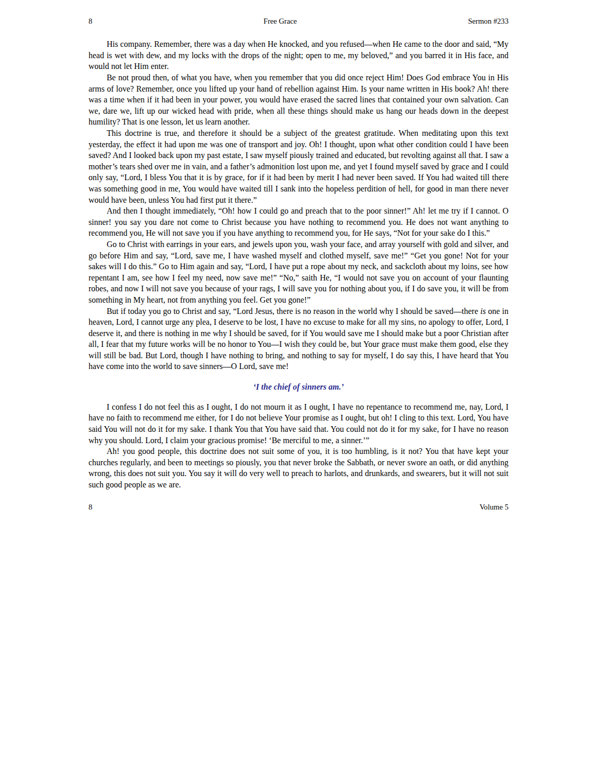8 Free Grace Sermon #233
His company. Remember, there was a day when He knocked, and you refused—when He came to the door and said, “My head is wet with dew, and my locks with the drops of the night; open to me, my beloved,” and you barred it in His face, and would not let Him enter.
Be not proud then, of what you have, when you remember that you did once reject Him! Does God embrace You in His arms of love? Remember, once you lifted up your hand of rebellion against Him. Is your name written in His book? Ah! there was a time when if it had been in your power, you would have erased the sacred lines that contained your own salvation. Can we, dare we, lift up our wicked head with pride, when all these things should make us hang our heads down in the deepest humility? That is one lesson, let us learn another.
This doctrine is true, and therefore it should be a subject of the greatest gratitude. When meditating upon this text yesterday, the effect it had upon me was one of transport and joy. Oh! I thought, upon what other condition could I have been saved? And I looked back upon my past estate, I saw myself piously trained and educated, but revolting against all that. I saw a mother’s tears shed over me in vain, and a father’s admonition lost upon me, and yet I found myself saved by grace and I could only say, “Lord, I bless You that it is by grace, for if it had been by merit I had never been saved. If You had waited till there was something good in me, You would have waited till I sank into the hopeless perdition of hell, for good in man there never would have been, unless You had first put it there.”
And then I thought immediately, “Oh! how I could go and preach that to the poor sinner!” Ah! let me try if I cannot. O sinner! you say you dare not come to Christ because you have nothing to recommend you. He does not want anything to recommend you, He will not save you if you have anything to recommend you, for He says, “Not for your sake do I this.”
Go to Christ with earrings in your ears, and jewels upon you, wash your face, and array yourself with gold and silver, and go before Him and say, “Lord, save me, I have washed myself and clothed myself, save me!” “Get you gone! Not for your sakes will I do this.” Go to Him again and say, “Lord, I have put a rope about my neck, and sackcloth about my loins, see how repentant I am, see how I feel my need, now save me!” “No,” saith He, “I would not save you on account of your flaunting robes, and now I will not save you because of your rags, I will save you for nothing about you, if I do save you, it will be from something in My heart, not from anything you feel. Get you gone!”
But if today you go to Christ and say, “Lord Jesus, there is no reason in the world why I should be saved—there is one in heaven, Lord, I cannot urge any plea, I deserve to be lost, I have no excuse to make for all my sins, no apology to offer, Lord, I deserve it, and there is nothing in me why I should be saved, for if You would save me I should make but a poor Christian after all, I fear that my future works will be no honor to You—I wish they could be, but Your grace must make them good, else they will still be bad. But Lord, though I have nothing to bring, and nothing to say for myself, I do say this, I have heard that You have come into the world to save sinners—O Lord, save me!
‘I the chief of sinners am.’
I confess I do not feel this as I ought, I do not mourn it as I ought, I have no repentance to recommend me, nay, Lord, I have no faith to recommend me either, for I do not believe Your promise as I ought, but oh! I cling to this text. Lord, You have said You will not do it for my sake. I thank You that You have said that. You could not do it for my sake, for I have no reason why you should. Lord, I claim your gracious promise! ‘Be merciful to me, a sinner.’”
Ah! you good people, this doctrine does not suit some of you, it is too humbling, is it not? You that have kept your churches regularly, and been to meetings so piously, you that never broke the Sabbath, or never swore an oath, or did anything wrong, this does not suit you. You say it will do very well to preach to harlots, and drunkards, and swearers, but it will not suit such good people as we are.
8 Volume 5